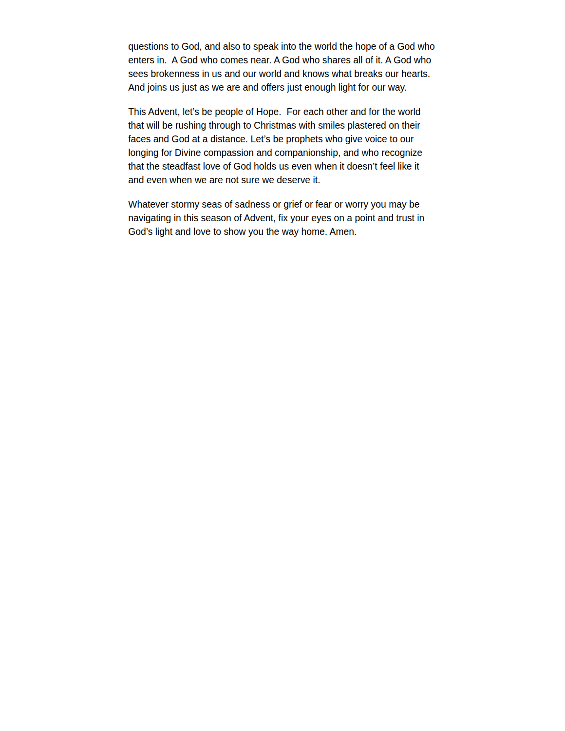questions to God, and also to speak into the world the hope of a God who enters in. A God who comes near. A God who shares all of it. A God who sees brokenness in us and our world and knows what breaks our hearts. And joins us just as we are and offers just enough light for our way.
This Advent, let’s be people of Hope. For each other and for the world that will be rushing through to Christmas with smiles plastered on their faces and God at a distance. Let’s be prophets who give voice to our longing for Divine compassion and companionship, and who recognize that the steadfast love of God holds us even when it doesn’t feel like it and even when we are not sure we deserve it.
Whatever stormy seas of sadness or grief or fear or worry you may be navigating in this season of Advent, fix your eyes on a point and trust in God’s light and love to show you the way home. Amen.